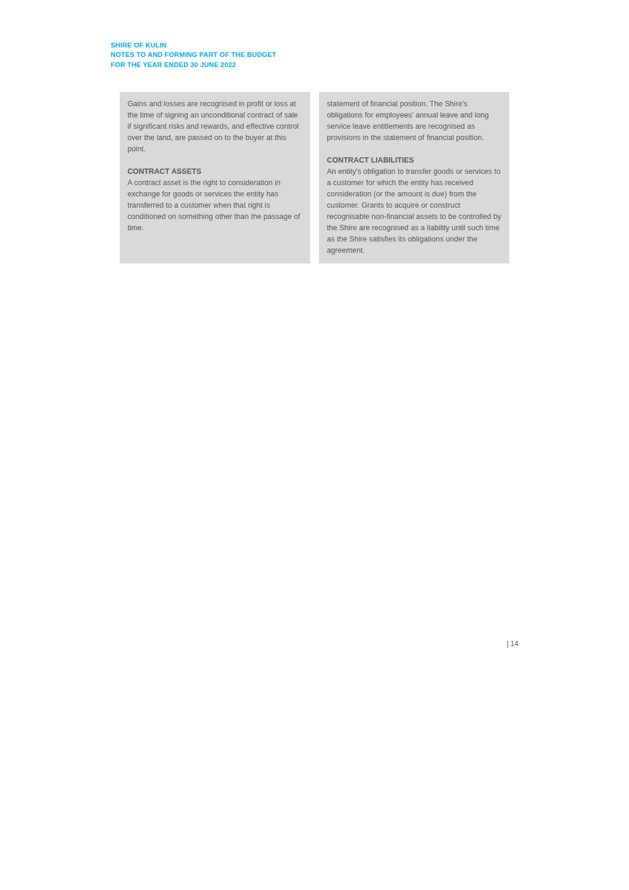SHIRE OF KULIN
NOTES TO AND FORMING PART OF THE BUDGET
FOR THE YEAR ENDED 30 JUNE 2022
Gains and losses are recognised in profit or loss at the time of signing an unconditional contract of sale if significant risks and rewards, and effective control over the land, are passed on to the buyer at this point.
CONTRACT ASSETS
A contract asset is the right to consideration in exchange for goods or services the entity has transferred to a customer when that right is conditioned on something other than the passage of time.
statement of financial position. The Shire's obligations for employees' annual leave and long service leave entitlements are recognised as provisions in the statement of financial position.
CONTRACT LIABILITIES
An entity's obligation to transfer goods or services to a customer for which the entity has received consideration (or the amount is due) from the customer. Grants to acquire or construct recognisable non-financial assets to be controlled by the Shire are recognised as a liability until such time as the Shire satisfies its obligations under the agreement.
| 14